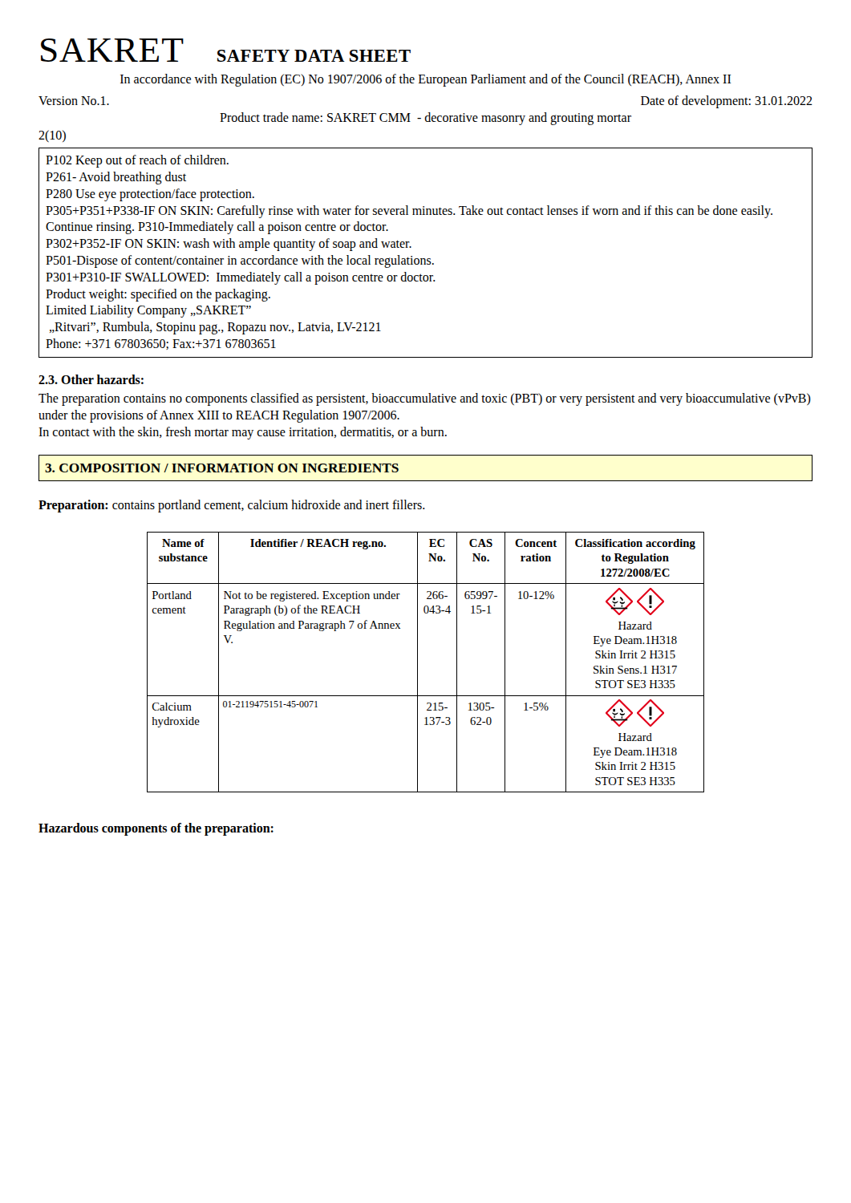SAKRET
SAFETY DATA SHEET
In accordance with Regulation (EC) No 1907/2006 of the European Parliament and of the Council (REACH), Annex II
Version No.1. Date of development: 31.01.2022
Product trade name: SAKRET CMM - decorative masonry and grouting mortar
2(10)
P102 Keep out of reach of children.
P261- Avoid breathing dust
P280 Use eye protection/face protection.
P305+P351+P338-IF ON SKIN: Carefully rinse with water for several minutes. Take out contact lenses if worn and if this can be done easily. Continue rinsing. P310-Immediately call a poison centre or doctor.
P302+P352-IF ON SKIN: wash with ample quantity of soap and water.
P501-Dispose of content/container in accordance with the local regulations.
P301+P310-IF SWALLOWED: Immediately call a poison centre or doctor.
Product weight: specified on the packaging.
Limited Liability Company „SAKRET”
„Ritvari”, Rumbula, Stopinu pag., Ropazu nov., Latvia, LV-2121
Phone: +371 67803650; Fax:+371 67803651
2.3. Other hazards:
The preparation contains no components classified as persistent, bioaccumulative and toxic (PBT) or very persistent and very bioaccumulative (vPvB) under the provisions of Annex XIII to REACH Regulation 1907/2006.
In contact with the skin, fresh mortar may cause irritation, dermatitis, or a burn.
3. COMPOSITION / INFORMATION ON INGREDIENTS
Preparation: contains portland cement, calcium hidroxide and inert fillers.
| Name of substance | Identifier / REACH reg.no. | EC No. | CAS No. | Concent ration | Classification according to Regulation 1272/2008/EC |
| --- | --- | --- | --- | --- | --- |
| Portland cement | Not to be registered. Exception under Paragraph (b) of the REACH Regulation and Paragraph 7 of Annex V. | 266-043-4 | 65997-15-1 | 10-12% | Hazard Eye Deam.1H318 Skin Irrit 2 H315 Skin Sens.1 H317 STOT SE3 H335 |
| Calcium hydroxide | 01-2119475151-45-0071 | 215-137-3 | 1305-62-0 | 1-5% | Hazard Eye Deam.1H318 Skin Irrit 2 H315 STOT SE3 H335 |
Hazardous components of the preparation: